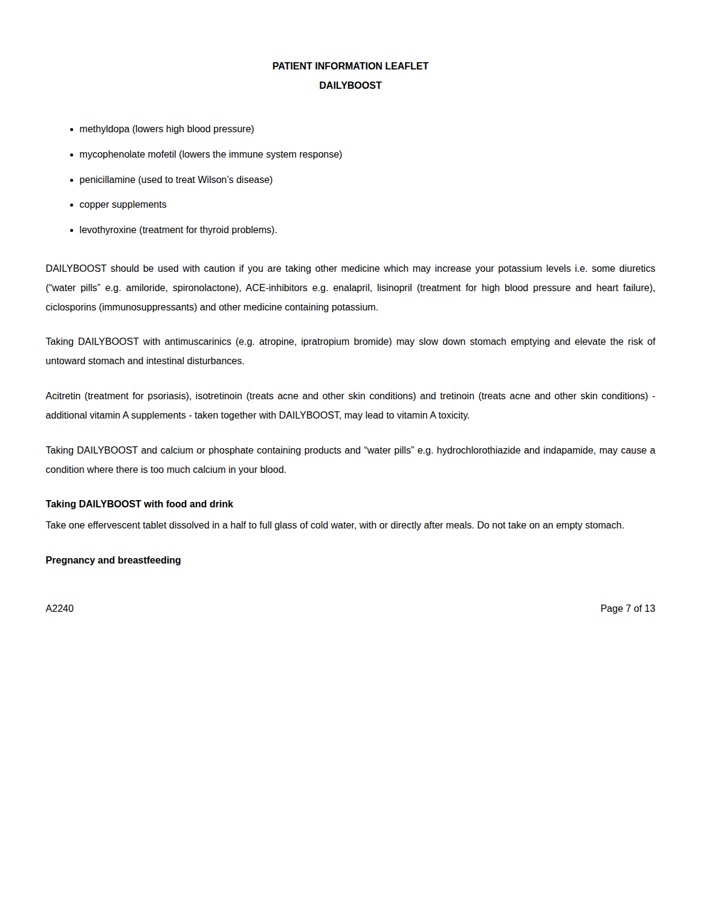PATIENT INFORMATION LEAFLET DAILYBOOST
methyldopa (lowers high blood pressure)
mycophenolate mofetil (lowers the immune system response)
penicillamine (used to treat Wilson’s disease)
copper supplements
levothyroxine (treatment for thyroid problems).
DAILYBOOST should be used with caution if you are taking other medicine which may increase your potassium levels i.e. some diuretics (“water pills” e.g. amiloride, spironolactone), ACE-inhibitors e.g. enalapril, lisinopril (treatment for high blood pressure and heart failure), ciclosporins (immunosuppressants) and other medicine containing potassium.
Taking DAILYBOOST with antimuscarinics (e.g. atropine, ipratropium bromide) may slow down stomach emptying and elevate the risk of untoward stomach and intestinal disturbances.
Acitretin (treatment for psoriasis), isotretinoin (treats acne and other skin conditions) and tretinoin (treats acne and other skin conditions) - additional vitamin A supplements - taken together with DAILYBOOST, may lead to vitamin A toxicity.
Taking DAILYBOOST and calcium or phosphate containing products and “water pills” e.g. hydrochlorothiazide and indapamide, may cause a condition where there is too much calcium in your blood.
Taking DAILYBOOST with food and drink
Take one effervescent tablet dissolved in a half to full glass of cold water, with or directly after meals. Do not take on an empty stomach.
Pregnancy and breastfeeding
A2240 Page 7 of 13